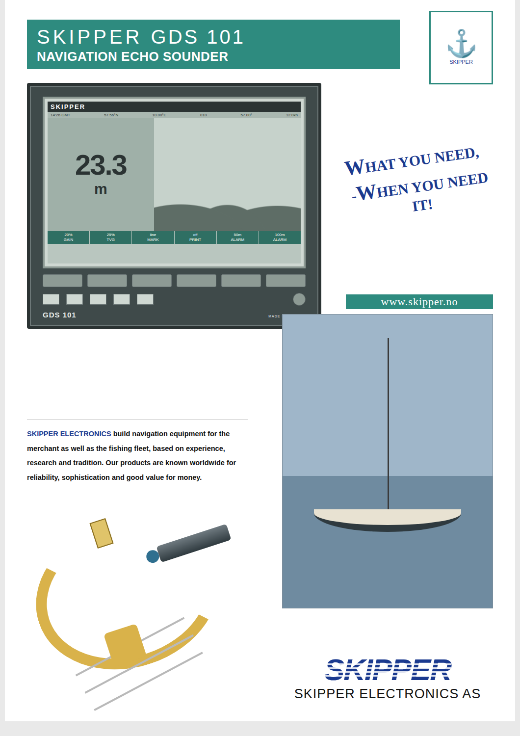SKIPPER GDS 101
NAVIGATION ECHO SOUNDER
⚓ SKIPPER
SKIPPER
14:26 GMT 57.56°N 10.00°E 010 57.00° 12.0kn
23.3
m
20%
GAIN
25%
TVG
line
MARK
off
PRINT
50m
ALARM
100m
ALARM
GDS 101 MADE IN NORWAY
WHAT YOU NEED, -WHEN YOU NEED IT!
www.skipper.no
SKIPPER ELECTRONICS build navigation equipment for the merchant as well as the fishing fleet, based on experience, research and tradition. Our products are known worldwide for reliability, sophistication and good value for money.
SKIPPER
SKIPPER ELECTRONICS AS